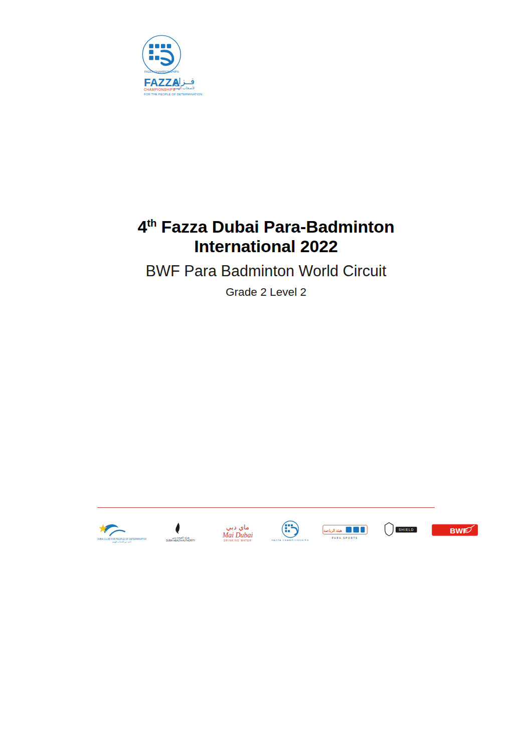FAZZA CHAMPIONSHIPS FAZZA فــزاع لأصحاب الهمم CHAMPIONSHIPS FOR THE PEOPLE OF DETERMINATION
4th Fazza Dubai Para-Badminton International 2022
BWF Para Badminton World Circuit
Grade 2 Level 2
DUBAI CLUB FOR PEOPLE OF DETERMINATION نادي دبي لأصحاب الهمم
هيئة الصحة بدبي DUBAI HEALTH AUTHORITY
ماي دبي Mai Dubai DRINKING WATER
FAZZA CHAMPIONSHIPS
هيئة الرياضة PARA SPORTS
SHIELD
BWF